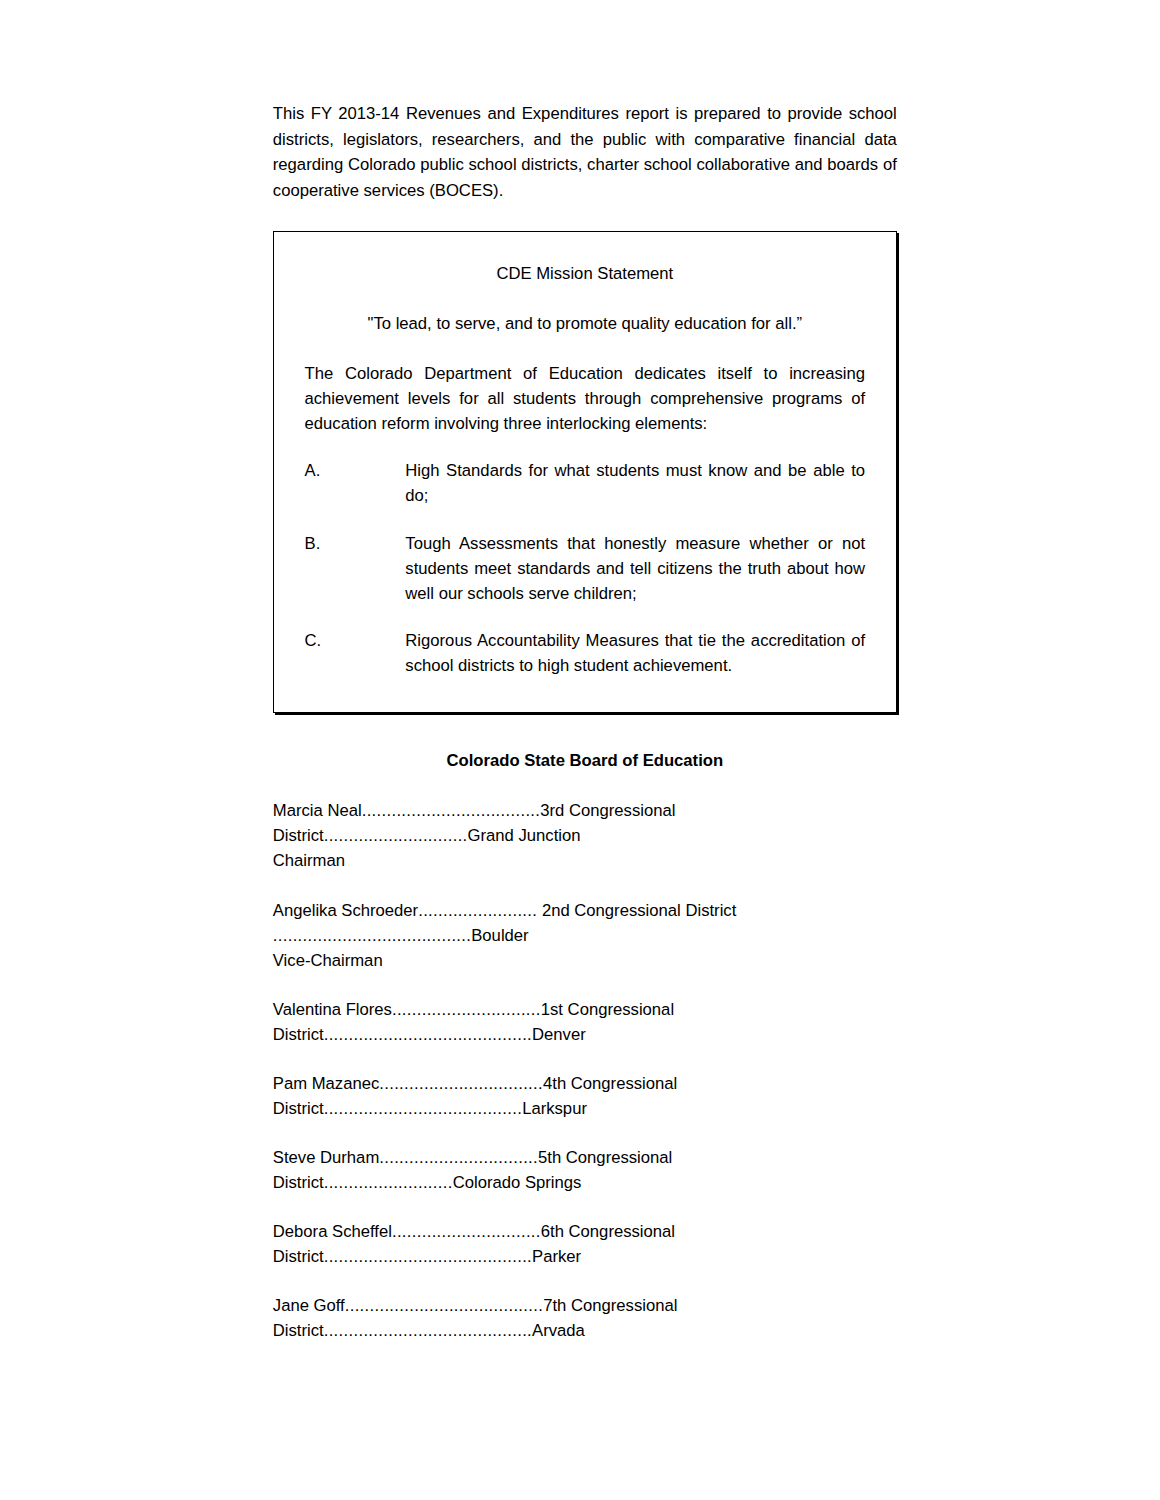This FY 2013-14 Revenues and Expenditures report is prepared to provide school districts, legislators, researchers, and the public with comparative financial data regarding Colorado public school districts, charter school collaborative and boards of cooperative services (BOCES).
CDE Mission Statement
"To lead, to serve, and to promote quality education for all.”
The Colorado Department of Education dedicates itself to increasing achievement levels for all students through comprehensive programs of education reform involving three interlocking elements:
A. High Standards for what students must know and be able to do;
B. Tough Assessments that honestly measure whether or not students meet standards and tell citizens the truth about how well our schools serve children;
C. Rigorous Accountability Measures that tie the accreditation of school districts to high student achievement.
Colorado State Board of Education
Marcia Neal.................................... 3rd Congressional District............................. Grand JunctionChairman
Angelika Schroeder........................ 2nd Congressional District ........................................ BoulderVice-Chairman
Valentina Flores.............................. 1st Congressional District.......................................... Denver
Pam Mazanec................................. 4th Congressional District........................................ Larkspur
Steve Durham................................ 5th Congressional District.......................... Colorado Springs
Debora Scheffel.............................. 6th Congressional District.......................................... Parker
Jane Goff........................................ 7th Congressional District.......................................... Arvada